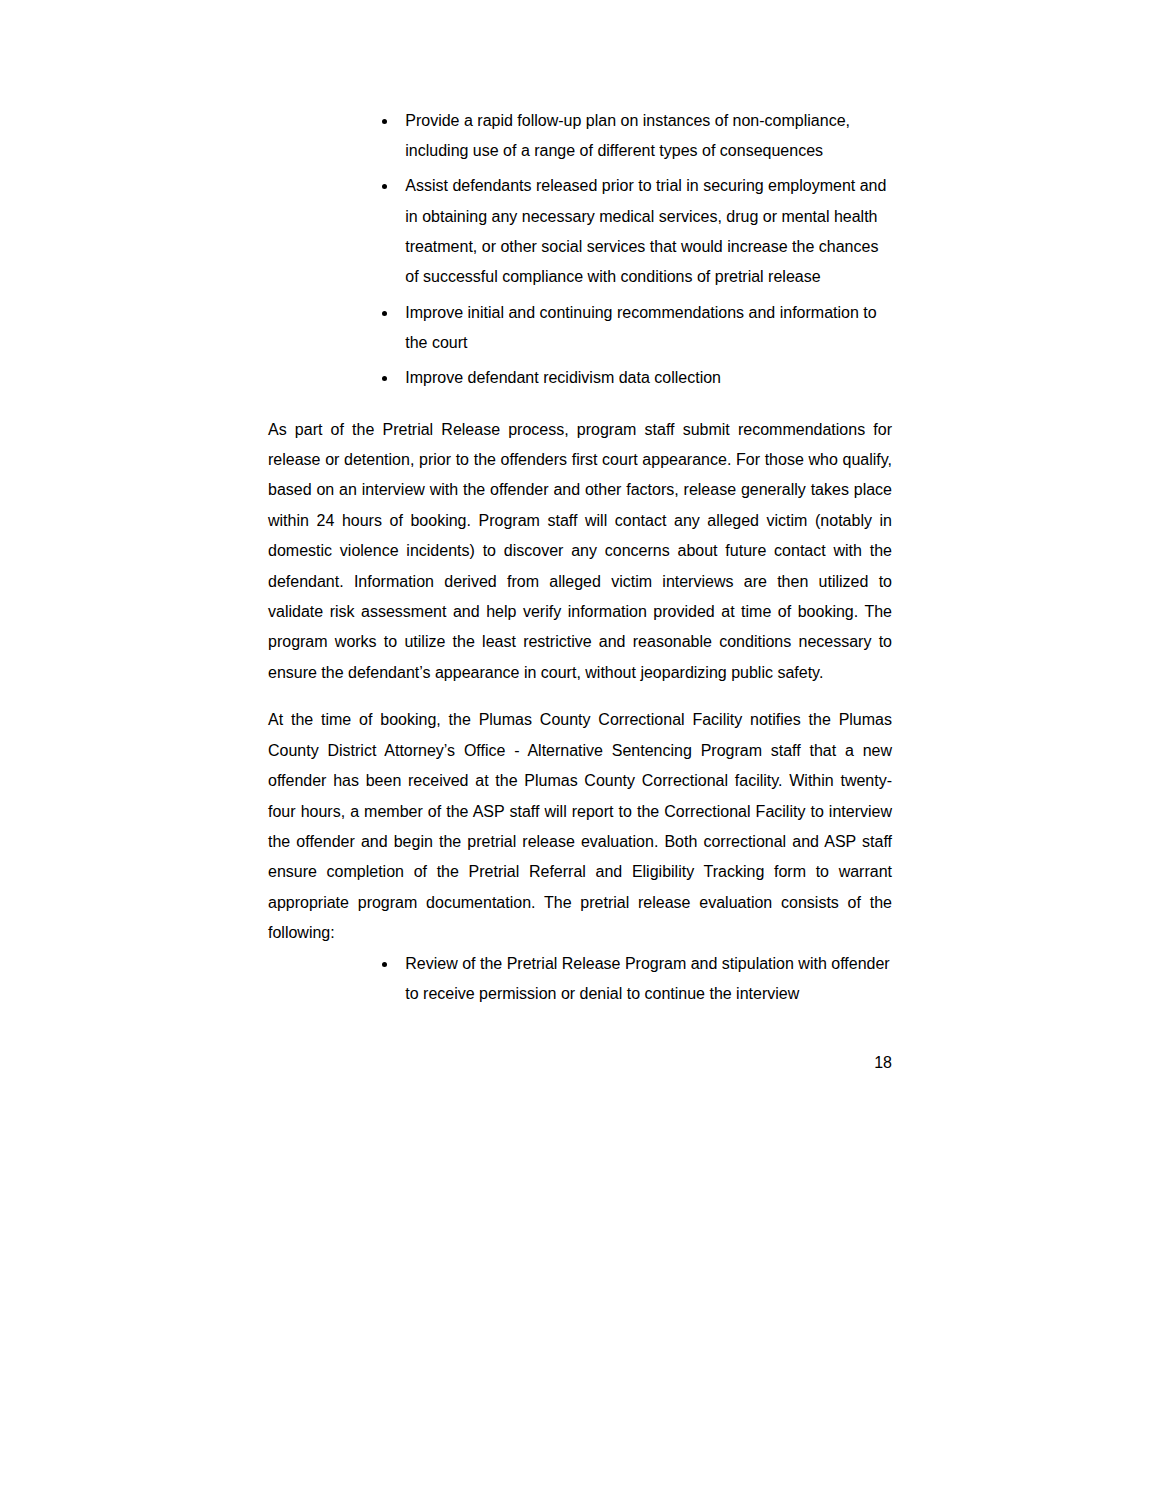Provide a rapid follow-up plan on instances of non-compliance, including use of a range of different types of consequences
Assist defendants released prior to trial in securing employment and in obtaining any necessary medical services, drug or mental health treatment, or other social services that would increase the chances of successful compliance with conditions of pretrial release
Improve initial and continuing recommendations and information to the court
Improve defendant recidivism data collection
As part of the Pretrial Release process, program staff submit recommendations for release or detention, prior to the offenders first court appearance. For those who qualify, based on an interview with the offender and other factors, release generally takes place within 24 hours of booking. Program staff will contact any alleged victim (notably in domestic violence incidents) to discover any concerns about future contact with the defendant. Information derived from alleged victim interviews are then utilized to validate risk assessment and help verify information provided at time of booking. The program works to utilize the least restrictive and reasonable conditions necessary to ensure the defendant’s appearance in court, without jeopardizing public safety.
At the time of booking, the Plumas County Correctional Facility notifies the Plumas County District Attorney’s Office - Alternative Sentencing Program staff that a new offender has been received at the Plumas County Correctional facility. Within twenty-four hours, a member of the ASP staff will report to the Correctional Facility to interview the offender and begin the pretrial release evaluation. Both correctional and ASP staff ensure completion of the Pretrial Referral and Eligibility Tracking form to warrant appropriate program documentation. The pretrial release evaluation consists of the following:
Review of the Pretrial Release Program and stipulation with offender to receive permission or denial to continue the interview
18